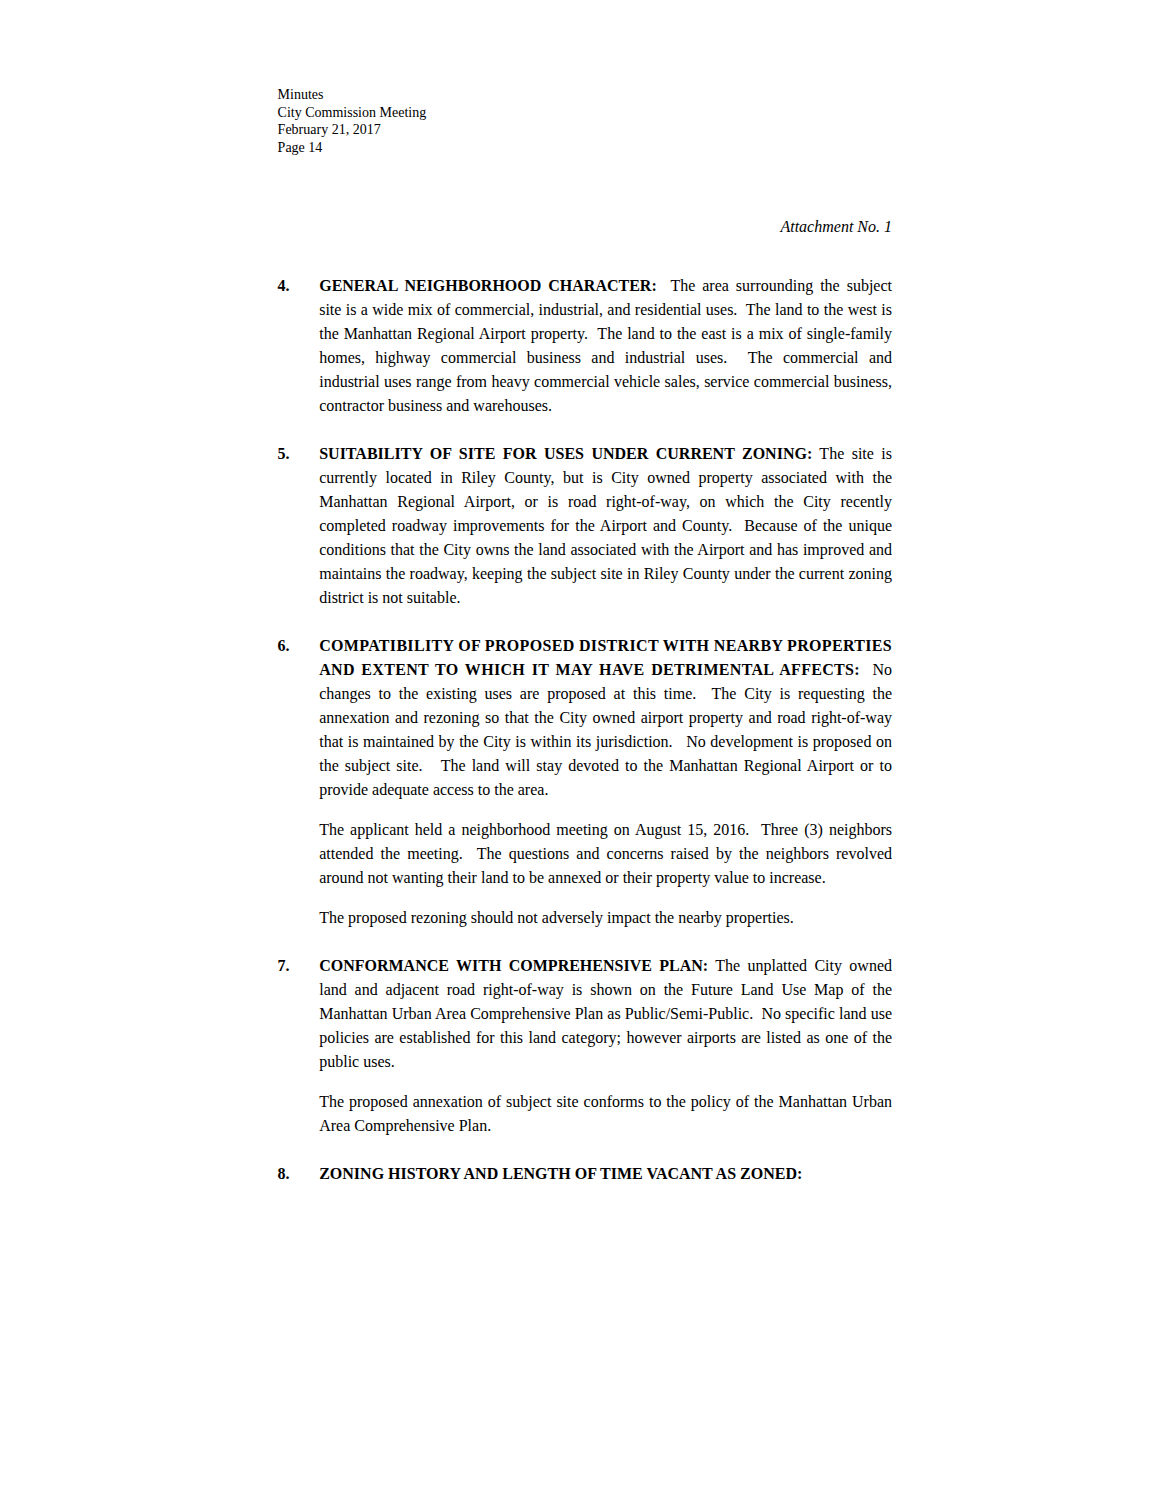Minutes
City Commission Meeting
February 21, 2017
Page 14
Attachment No. 1
4. GENERAL NEIGHBORHOOD CHARACTER: The area surrounding the subject site is a wide mix of commercial, industrial, and residential uses. The land to the west is the Manhattan Regional Airport property. The land to the east is a mix of single-family homes, highway commercial business and industrial uses. The commercial and industrial uses range from heavy commercial vehicle sales, service commercial business, contractor business and warehouses.
5. SUITABILITY OF SITE FOR USES UNDER CURRENT ZONING: The site is currently located in Riley County, but is City owned property associated with the Manhattan Regional Airport, or is road right-of-way, on which the City recently completed roadway improvements for the Airport and County. Because of the unique conditions that the City owns the land associated with the Airport and has improved and maintains the roadway, keeping the subject site in Riley County under the current zoning district is not suitable.
6. COMPATIBILITY OF PROPOSED DISTRICT WITH NEARBY PROPERTIES AND EXTENT TO WHICH IT MAY HAVE DETRIMENTAL AFFECTS: No changes to the existing uses are proposed at this time. The City is requesting the annexation and rezoning so that the City owned airport property and road right-of-way that is maintained by the City is within its jurisdiction. No development is proposed on the subject site. The land will stay devoted to the Manhattan Regional Airport or to provide adequate access to the area.
The applicant held a neighborhood meeting on August 15, 2016. Three (3) neighbors attended the meeting. The questions and concerns raised by the neighbors revolved around not wanting their land to be annexed or their property value to increase.
The proposed rezoning should not adversely impact the nearby properties.
7. CONFORMANCE WITH COMPREHENSIVE PLAN: The unplatted City owned land and adjacent road right-of-way is shown on the Future Land Use Map of the Manhattan Urban Area Comprehensive Plan as Public/Semi-Public. No specific land use policies are established for this land category; however airports are listed as one of the public uses.
The proposed annexation of subject site conforms to the policy of the Manhattan Urban Area Comprehensive Plan.
8. ZONING HISTORY AND LENGTH OF TIME VACANT AS ZONED: